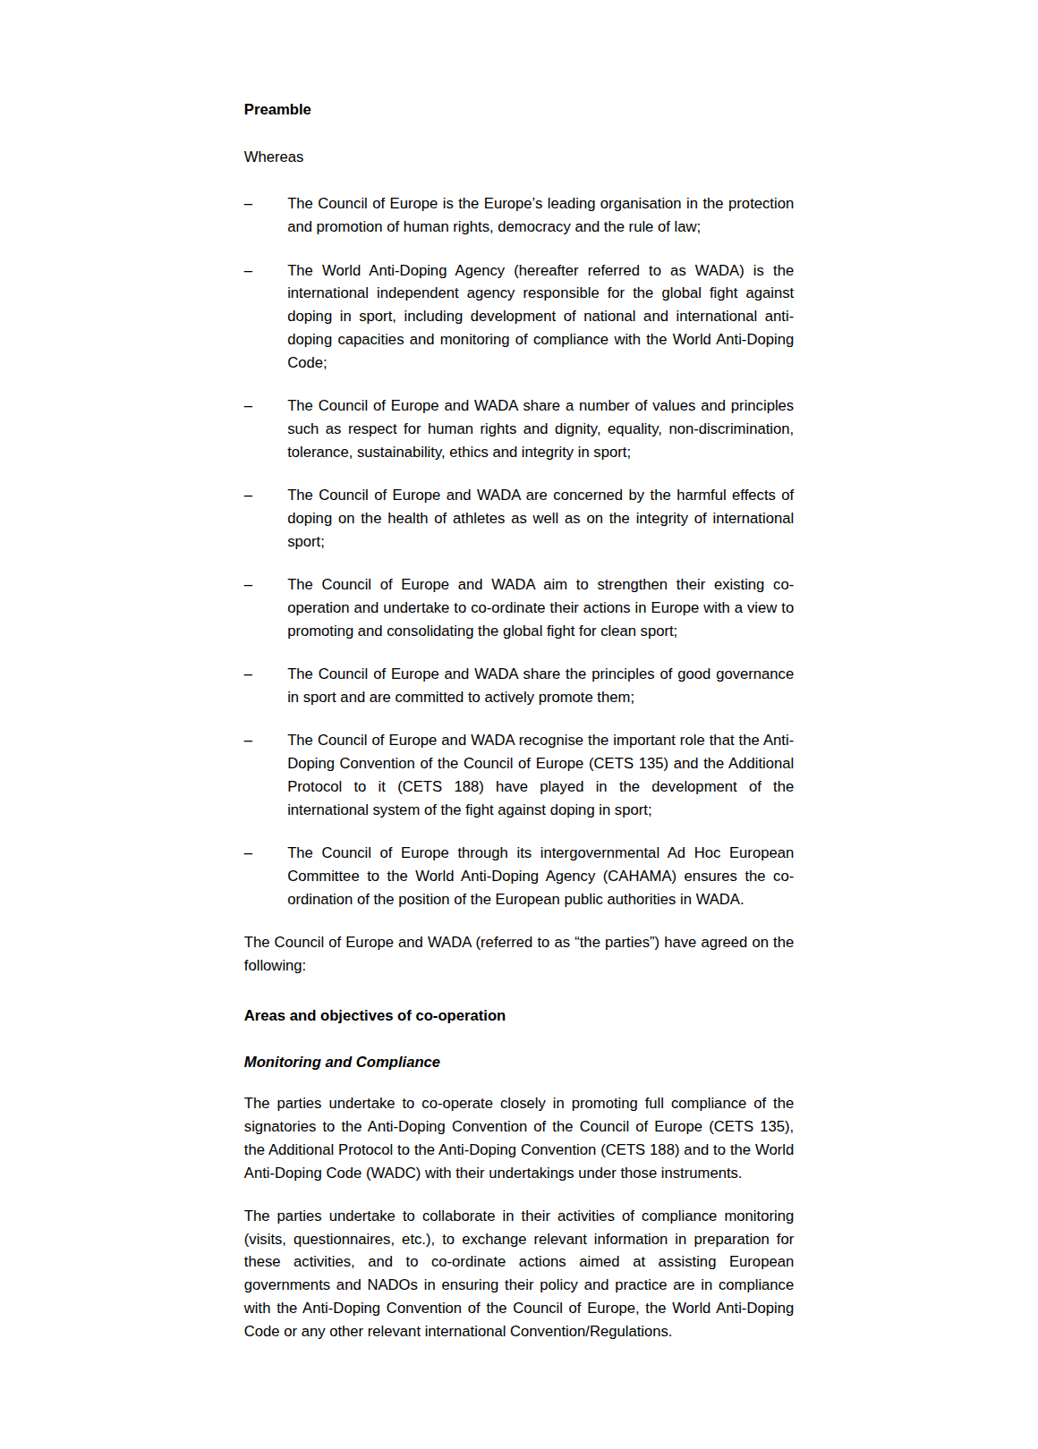Preamble
Whereas
The Council of Europe is the Europe’s leading organisation in the protection and promotion of human rights, democracy and the rule of law;
The World Anti-Doping Agency (hereafter referred to as WADA) is the international independent agency responsible for the global fight against doping in sport, including development of national and international anti-doping capacities and monitoring of compliance with the World Anti-Doping Code;
The Council of Europe and WADA share a number of values and principles such as respect for human rights and dignity, equality, non-discrimination, tolerance, sustainability, ethics and integrity in sport;
The Council of Europe and WADA are concerned by the harmful effects of doping on the health of athletes as well as on the integrity of international sport;
The Council of Europe and WADA aim to strengthen their existing co-operation and undertake to co-ordinate their actions in Europe with a view to promoting and consolidating the global fight for clean sport;
The Council of Europe and WADA share the principles of good governance in sport and are committed to actively promote them;
The Council of Europe and WADA recognise the important role that the Anti-Doping Convention of the Council of Europe (CETS 135) and the Additional Protocol to it (CETS 188) have played in the development of the international system of the fight against doping in sport;
The Council of Europe through its intergovernmental Ad Hoc European Committee to the World Anti-Doping Agency (CAHAMA) ensures the co-ordination of the position of the European public authorities in WADA.
The Council of Europe and WADA (referred to as “the parties”) have agreed on the following:
Areas and objectives of co-operation
Monitoring and Compliance
The parties undertake to co-operate closely in promoting full compliance of the signatories to the Anti-Doping Convention of the Council of Europe (CETS 135), the Additional Protocol to the Anti-Doping Convention (CETS 188) and to the World Anti-Doping Code (WADC) with their undertakings under those instruments.
The parties undertake to collaborate in their activities of compliance monitoring (visits, questionnaires, etc.), to exchange relevant information in preparation for these activities, and to co-ordinate actions aimed at assisting European governments and NADOs in ensuring their policy and practice are in compliance with the Anti-Doping Convention of the Council of Europe, the World Anti-Doping Code or any other relevant international Convention/Regulations.